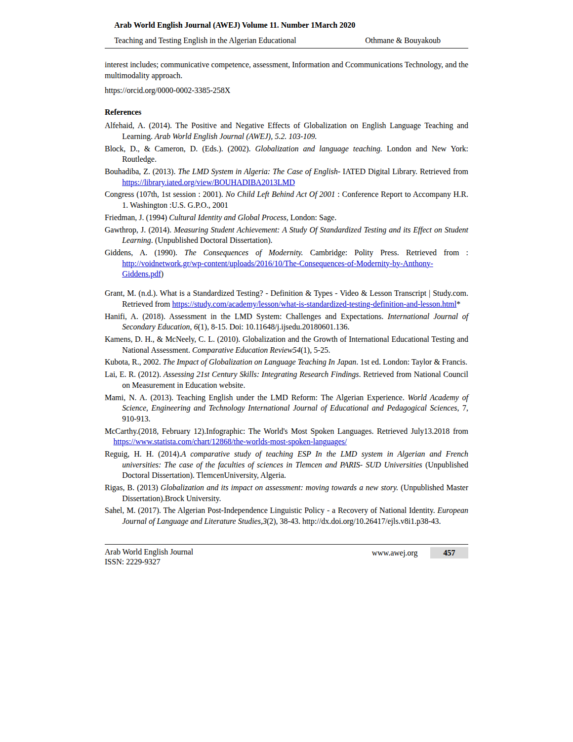Arab World English Journal (AWEJ) Volume 11. Number 1March 2020
Teaching and Testing English in the Algerian Educational Othmane & Bouyakoub
interest includes; communicative competence, assessment, Information and Ccommunications Technology, and the multimodality approach.
https://orcid.org/0000-0002-3385-258X
References
Alfehaid, A. (2014). The Positive and Negative Effects of Globalization on English Language Teaching and Learning. Arab World English Journal (AWEJ), 5.2. 103-109.
Block, D., & Cameron, D. (Eds.). (2002). Globalization and language teaching. London and New York: Routledge.
Bouhadiba, Z. (2013). The LMD System in Algeria: The Case of English- IATED Digital Library. Retrieved from https://library.iated.org/view/BOUHADIBA2013LMD
Congress (107th, 1st session : 2001). No Child Left Behind Act Of 2001 : Conference Report to Accompany H.R. 1. Washington :U.S. G.P.O., 2001
Friedman, J. (1994) Cultural Identity and Global Process, London: Sage.
Gawthrop, J. (2014). Measuring Student Achievement: A Study Of Standardized Testing and its Effect on Student Learning. (Unpublished Doctoral Dissertation).
Giddens, A. (1990). The Consequences of Modernity. Cambridge: Polity Press. Retrieved from : http://voidnetwork.gr/wp-content/uploads/2016/10/The-Consequences-of-Modernity-by-Anthony-Giddens.pdf)
Grant, M. (n.d.). What is a Standardized Testing? - Definition & Types - Video & Lesson Transcript | Study.com. Retrieved from https://study.com/academy/lesson/what-is-standardized-testing-definition-and-lesson.html*
Hanifi, A. (2018). Assessment in the LMD System: Challenges and Expectations. International Journal of Secondary Education, 6(1), 8-15. Doi: 10.11648/j.ijsedu.20180601.136.
Kamens, D. H., & McNeely, C. L. (2010). Globalization and the Growth of International Educational Testing and National Assessment. Comparative Education Review54(1), 5-25.
Kubota, R., 2002. The Impact of Globalization on Language Teaching In Japan. 1st ed. London: Taylor & Francis.
Lai, E. R. (2012). Assessing 21st Century Skills: Integrating Research Findings. Retrieved from National Council on Measurement in Education website.
Mami, N. A. (2013). Teaching English under the LMD Reform: The Algerian Experience. World Academy of Science, Engineering and Technology International Journal of Educational and Pedagogical Sciences, 7, 910-913.
McCarthy.(2018, February 12).Infographic: The World's Most Spoken Languages. Retrieved July13.2018 from https://www.statista.com/chart/12868/the-worlds-most-spoken-languages/
Reguig, H. H. (2014).A comparative study of teaching ESP In the LMD system in Algerian and French universities: The case of the faculties of sciences in Tlemcen and PARIS- SUD Universities (Unpublished Doctoral Dissertation). TlemcenUniversity, Algeria.
Rigas, B. (2013) Globalization and its impact on assessment: moving towards a new story. (Unpublished Master Dissertation).Brock University.
Sahel, M. (2017). The Algerian Post-Independence Linguistic Policy - a Recovery of National Identity. European Journal of Language and Literature Studies,3(2), 38-43. http://dx.doi.org/10.26417/ejls.v8i1.p38-43.
Arab World English Journal
ISSN: 2229-9327
www.awej.org 457